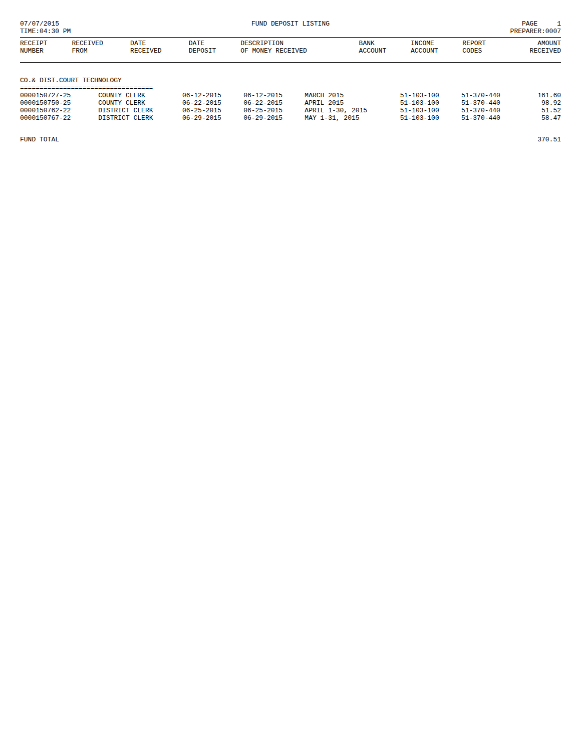07/07/2015 FUND DEPOSIT LISTING PAGE 1
TIME:04:30 PM PREPARER:0007
| RECEIPT | RECEIVED | DATE | DATE | DESCRIPTION | BANK | INCOME | REPORT | AMOUNT |
| --- | --- | --- | --- | --- | --- | --- | --- | --- |
| NUMBER | FROM | RECEIVED | DEPOSIT | OF MONEY RECEIVED | ACCOUNT | ACCOUNT | CODES | RECEIVED |
CO.& DIST.COURT TECHNOLOGY
==================================
| 0000150727-25 | COUNTY CLERK | 06-12-2015 | 06-12-2015 | MARCH 2015 | 51-103-100 | 51-370-440 | | 161.60 |
| 0000150750-25 | COUNTY CLERK | 06-22-2015 | 06-22-2015 | APRIL 2015 | 51-103-100 | 51-370-440 | | 98.92 |
| 0000150762-22 | DISTRICT CLERK | 06-25-2015 | 06-25-2015 | APRIL 1-30, 2015 | 51-103-100 | 51-370-440 | | 51.52 |
| 0000150767-22 | DISTRICT CLERK | 06-29-2015 | 06-29-2015 | MAY 1-31, 2015 | 51-103-100 | 51-370-440 | | 58.47 |
FUND TOTAL 370.51